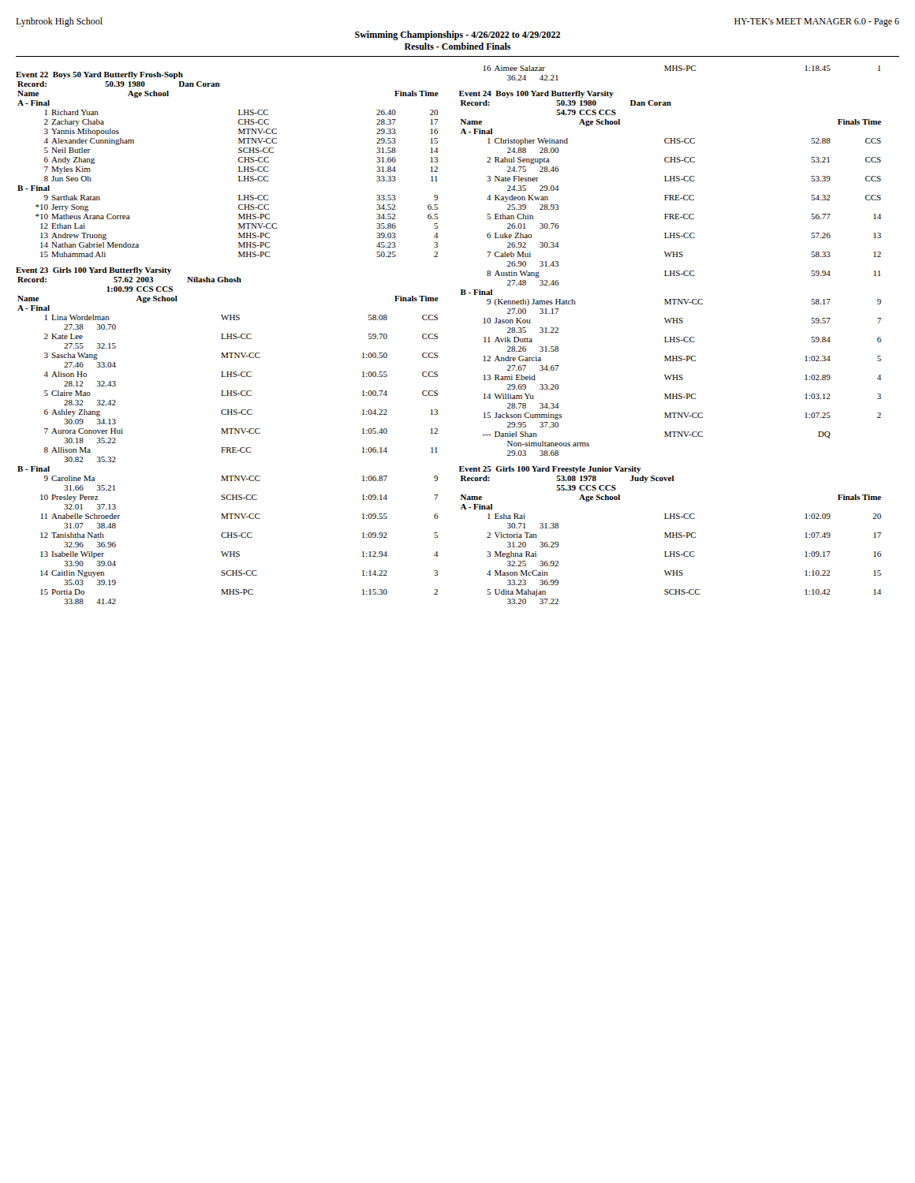Lynbrook High School
HY-TEK's MEET MANAGER 6.0 - Page 6
Swimming Championships - 4/26/2022 to 4/29/2022
Results - Combined Finals
Event 22 Boys 50 Yard Butterfly Frosh-Soph
| Record: | 50.39 | 1980 | Dan Coran |
| Name | Age School | Finals Time |
| A - Final |
| 1 | Richard Yuan | LHS-CC | 26.40 | 20 |
| 2 | Zachary Chaba | CHS-CC | 28.37 | 17 |
| 3 | Yannis Mihopoulos | MTNV-CC | 29.33 | 16 |
| 4 | Alexander Cunningham | MTNV-CC | 29.53 | 15 |
| 5 | Neil Butler | SCHS-CC | 31.58 | 14 |
| 6 | Andy Zhang | CHS-CC | 31.66 | 13 |
| 7 | Myles Kim | LHS-CC | 31.84 | 12 |
| 8 | Jun Seo Oh | LHS-CC | 33.33 | 11 |
| B - Final |
| 9 | Sarthak Ratan | LHS-CC | 33.53 | 9 |
| *10 | Jerry Song | CHS-CC | 34.52 | 6.5 |
| *10 | Matheus Arana Correa | MHS-PC | 34.52 | 6.5 |
| 12 | Ethan Lai | MTNV-CC | 35.86 | 5 |
| 13 | Andrew Truong | MHS-PC | 39.03 | 4 |
| 14 | Nathan Gabriel Mendoza | MHS-PC | 45.23 | 3 |
| 15 | Muhammad Ali | MHS-PC | 50.25 | 2 |
Event 23 Girls 100 Yard Butterfly Varsity
| Record: | 57.62 | 2003 | Nilasha Ghosh |
| | 1:00.99 | CCS CCS |
| Name | Age School | Finals Time |
| A - Final |
| 1 | Lina Wordelman | WHS | 58.08 | CCS |
| | 27.38 30.70 | | | |
| 2 | Kate Lee | LHS-CC | 59.70 | CCS |
| | 27.55 32.15 | | | |
| 3 | Sascha Wang | MTNV-CC | 1:00.50 | CCS |
| | 27.46 33.04 | | | |
| 4 | Alison Ho | LHS-CC | 1:00.55 | CCS |
| | 28.12 32.43 | | | |
| 5 | Claire Mao | LHS-CC | 1:00.74 | CCS |
| | 28.32 32.42 | | | |
| 6 | Ashley Zhang | CHS-CC | 1:04.22 | 13 |
| | 30.09 34.13 | | | |
| 7 | Aurora Conover Hui | MTNV-CC | 1:05.40 | 12 |
| | 30.18 35.22 | | | |
| 8 | Allison Ma | FRE-CC | 1:06.14 | 11 |
| | 30.82 35.32 | | | |
| B - Final |
| 9 | Caroline Ma | MTNV-CC | 1:06.87 | 9 |
| | 31.66 35.21 | | | |
| 10 | Presley Perez | SCHS-CC | 1:09.14 | 7 |
| | 32.01 37.13 | | | |
| 11 | Anabelle Schroeder | MTNV-CC | 1:09.55 | 6 |
| | 31.07 38.48 | | | |
| 12 | Tanishtha Nath | CHS-CC | 1:09.92 | 5 |
| | 32.96 36.96 | | | |
| 13 | Isabelle Wilper | WHS | 1:12.94 | 4 |
| | 33.90 39.04 | | | |
| 14 | Caitlin Nguyen | SCHS-CC | 1:14.22 | 3 |
| | 35.03 39.19 | | | |
| 15 | Portia Do | MHS-PC | 1:15.30 | 2 |
| | 33.88 41.42 | | | |
| 16 | Aimee Salazar | MHS-PC | 1:18.45 | 1 |
| | 36.24 42.21 | | | |
Event 24 Boys 100 Yard Butterfly Varsity
| Record: | 50.39 | 1980 | Dan Coran |
| | 54.79 | CCS CCS |
| Name | Age School | Finals Time |
| A - Final |
| 1 | Christopher Weinand | CHS-CC | 52.88 | CCS |
| | 24.88 28.00 | | | |
| 2 | Rahul Sengupta | CHS-CC | 53.21 | CCS |
| | 24.75 28.46 | | | |
| 3 | Nate Flesner | LHS-CC | 53.39 | CCS |
| | 24.35 29.04 | | | |
| 4 | Kaydeon Kwan | FRE-CC | 54.32 | CCS |
| | 25.39 28.93 | | | |
| 5 | Ethan Chin | FRE-CC | 56.77 | 14 |
| | 26.01 30.76 | | | |
| 6 | Luke Zhao | LHS-CC | 57.26 | 13 |
| | 26.92 30.34 | | | |
| 7 | Caleb Mui | WHS | 58.33 | 12 |
| | 26.90 31.43 | | | |
| 8 | Austin Wang | LHS-CC | 59.94 | 11 |
| | 27.48 32.46 | | | |
| B - Final |
| 9 | (Kenneth) James Hatch | MTNV-CC | 58.17 | 9 |
| | 27.00 31.17 | | | |
| 10 | Jason Kou | WHS | 59.57 | 7 |
| | 28.35 31.22 | | | |
| 11 | Avik Dutta | LHS-CC | 59.84 | 6 |
| | 28.26 31.58 | | | |
| 12 | Andre Garcia | MHS-PC | 1:02.34 | 5 |
| | 27.67 34.67 | | | |
| 13 | Rami Ebeid | WHS | 1:02.89 | 4 |
| | 29.69 33.20 | | | |
| 14 | William Yu | MHS-PC | 1:03.12 | 3 |
| | 28.78 34.34 | | | |
| 15 | Jackson Cummings | MTNV-CC | 1:07.25 | 2 |
| | 29.95 37.30 | | | |
| --- | Daniel Shan | MTNV-CC | DQ | |
| | Non-simultaneous arms |
| | 29.03 38.68 | | | |
Event 25 Girls 100 Yard Freestyle Junior Varsity
| Record: | 53.08 | 1978 | Judy Scovel |
| | 55.39 | CCS CCS |
| Name | Age School | Finals Time |
| A - Final |
| 1 | Esha Rai | LHS-CC | 1:02.09 | 20 |
| | 30.71 31.38 | | | |
| 2 | Victoria Tan | MHS-PC | 1:07.49 | 17 |
| | 31.20 36.29 | | | |
| 3 | Meghna Rai | LHS-CC | 1:09.17 | 16 |
| | 32.25 36.92 | | | |
| 4 | Mason McCain | WHS | 1:10.22 | 15 |
| | 33.23 36.99 | | | |
| 5 | Udita Mahajan | SCHS-CC | 1:10.42 | 14 |
| | 33.20 37.22 | | | |